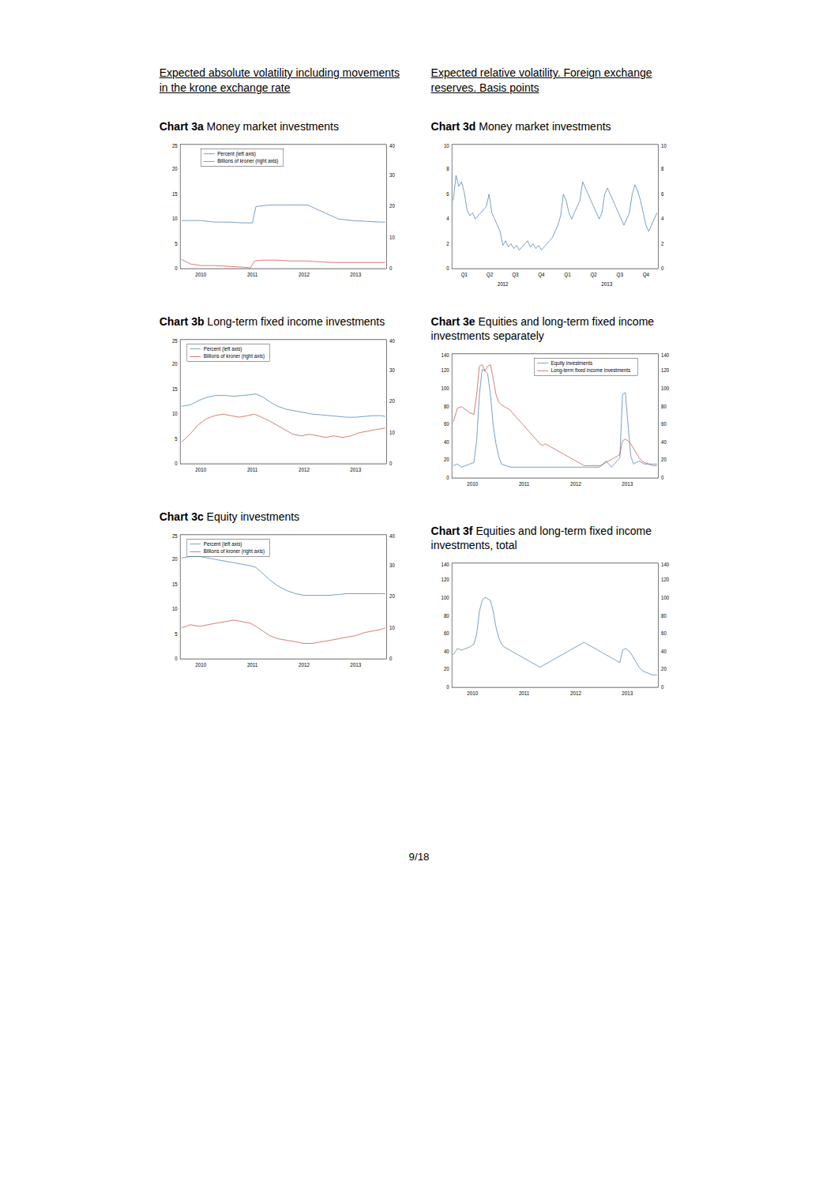Expected absolute volatility including movements in the krone exchange rate
Chart 3a Money market investments
0 5 10 15 20 25 0 10 20 30 40 2010 2011 2012 2013 Percent (left axis) Billions of kroner (right axis)
Chart 3b Long-term fixed income investments
0 5 10 15 20 25 0 10 20 30 40 2010 2011 2012 2013 Percent (left axis) Billions of kroner (right axis)
Chart 3c Equity investments
0 5 10 15 20 25 0 10 20 30 40 2010 2011 2012 2013 Percent (left axis) Billions of kroner (right axis)
Expected relative volatility. Foreign exchange reserves. Basis points
Chart 3d Money market investments
0 2 4 6 8 10 0 2 4 6 8 10 Q1 Q2 Q3 Q4 Q1 Q2 Q3 Q4 2012 2013
Chart 3e Equities and long-term fixed income investments separately
0 20 40 60 80 100 120 140 0 20 40 60 80 100 120 140 2010 2011 2012 2013 Equity investments Long-term fixed income investments
Chart 3f Equities and long-term fixed income investments, total
0 20 40 60 80 100 120 140 0 20 40 60 80 100 120 140 2010 2011 2012 2013
9/18